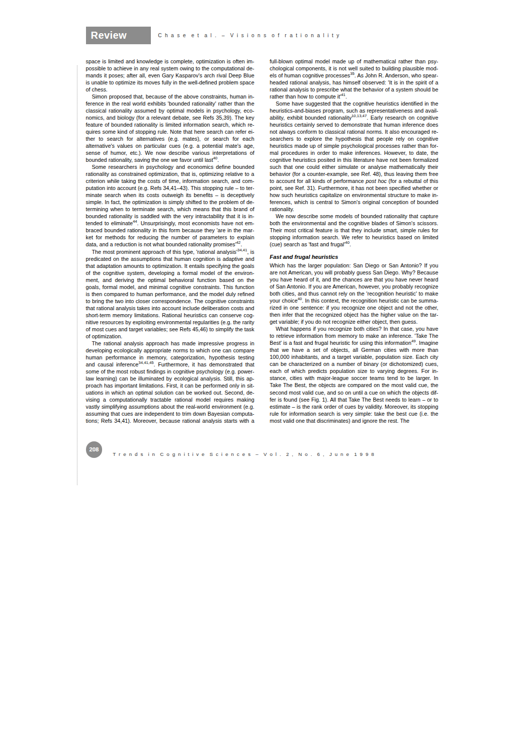Review
C h a s e e t a l . – V i s i o n s o f r a t i o n a l i t y
space is limited and knowledge is complete, optimization is often impossible to achieve in any real system owing to the computational demands it poses; after all, even Gary Kasparov's arch rival Deep Blue is unable to optimize its moves fully in the well-defined problem space of chess.
Simon proposed that, because of the above constraints, human inference in the real world exhibits 'bounded rationality' rather than the classical rationality assumed by optimal models in psychology, economics, and biology (for a relevant debate, see Refs 35,39). The key feature of bounded rationality is limited information search, which requires some kind of stopping rule. Note that here search can refer either to search for alternatives (e.g. mates), or search for each alternative's values on particular cues (e.g. a potential mate's age, sense of humor, etc.). We now describe various interpretations of bounded rationality, saving the one we favor until last40.
Some researchers in psychology and economics define bounded rationality as constrained optimization, that is, optimizing relative to a criterion while taking the costs of time, information search, and computation into account (e.g. Refs 34,41–43). This stopping rule – to terminate search when its costs outweigh its benefits – is deceptively simple. In fact, the optimization is simply shifted to the problem of determining when to terminate search, which means that this brand of bounded rationality is saddled with the very intractability that it is intended to eliminate44. Unsurprisingly, most economists have not embraced bounded rationality in this form because they 'are in the market for methods for reducing the number of parameters to explain data, and a reduction is not what bounded rationality promises'42.
The most prominent approach of this type, 'rational analysis'34,41, is predicated on the assumptions that human cognition is adaptive and that adaptation amounts to optimization. It entails specifying the goals of the cognitive system, developing a formal model of the environment, and deriving the optimal behavioral function based on the goals, formal model, and minimal cognitive constraints. This function is then compared to human performance, and the model duly refined to bring the two into closer correspondence. The cognitive constraints that rational analysis takes into account include deliberation costs and short-term memory limitations. Rational heuristics can conserve cognitive resources by exploiting environmental regularities (e.g. the rarity of most cues and target variables; see Refs 45,46) to simplify the task of optimization.
The rational analysis approach has made impressive progress in developing ecologically appropriate norms to which one can compare human performance in memory, categorization, hypothesis testing and causal inference34,41,45. Furthermore, it has demonstrated that some of the most robust findings in cognitive psychology (e.g. power-law learning) can be illuminated by ecological analysis. Still, this approach has important limitations. First, it can be performed only in situations in which an optimal solution can be worked out. Second, devising a computationally tractable rational model requires making vastly simplifying assumptions about the real-world environment (e.g. assuming that cues are independent to trim down Bayesian computations; Refs 34,41). Moreover, because rational analysis starts with a full-blown optimal model made up of mathematical rather than psychological components, it is not well suited to building plausible models of human cognitive processes35. As John R. Anderson, who spearheaded rational analysis, has himself observed: 'It is in the spirit of a rational analysis to prescribe what the behavior of a system should be rather than how to compute it'41.
Some have suggested that the cognitive heuristics identified in the heuristics-and-biases program, such as representativeness and availability, exhibit bounded rationality10,13,47. Early research on cognitive heuristics certainly served to demonstrate that human inference does not always conform to classical rational norms. It also encouraged researchers to explore the hypothesis that people rely on cognitive heuristics made up of simple psychological processes rather than formal procedures in order to make inferences. However, to date, the cognitive heuristics posited in this literature have not been formalized such that one could either simulate or analyse mathematically their behavior (for a counter-example, see Ref. 48), thus leaving them free to account for all kinds of performance post hoc (for a rebuttal of this point, see Ref. 31). Furthermore, it has not been specified whether or how such heuristics capitalize on environmental structure to make inferences, which is central to Simon's original conception of bounded rationality.
We now describe some models of bounded rationality that capture both the environmental and the cognitive blades of Simon's scissors. Their most critical feature is that they include smart, simple rules for stopping information search. We refer to heuristics based on limited (cue) search as 'fast and frugal'40.
Fast and frugal heuristics
Which has the larger population: San Diego or San Antonio? If you are not American, you will probably guess San Diego. Why? Because you have heard of it, and the chances are that you have never heard of San Antonio. If you are American, however, you probably recognize both cities, and thus cannot rely on the 'recognition heuristic' to make your choice40. In this context, the recognition heuristic can be summarized in one sentence: if you recognize one object and not the other, then infer that the recognized object has the higher value on the target variable; if you do not recognize either object, then guess.
What happens if you recognize both cities? In that case, you have to retrieve information from memory to make an inference. 'Take The Best' is a fast and frugal heuristic for using this information49. Imagine that we have a set of objects, all German cities with more than 100,000 inhabitants, and a target variable, population size. Each city can be characterized on a number of binary (or dichotomized) cues, each of which predicts population size to varying degrees. For instance, cities with major-league soccer teams tend to be larger. In Take The Best, the objects are compared on the most valid cue, the second most valid cue, and so on until a cue on which the objects differ is found (see Fig. 1). All that Take The Best needs to learn – or to estimate – is the rank order of cues by validity. Moreover, its stopping rule for information search is very simple: take the best cue (i.e. the most valid one that discriminates) and ignore the rest. The
208
T r e n d s i n C o g n i t i v e S c i e n c e s – V o l . 2 , N o . 6 , J u n e 1 9 9 8